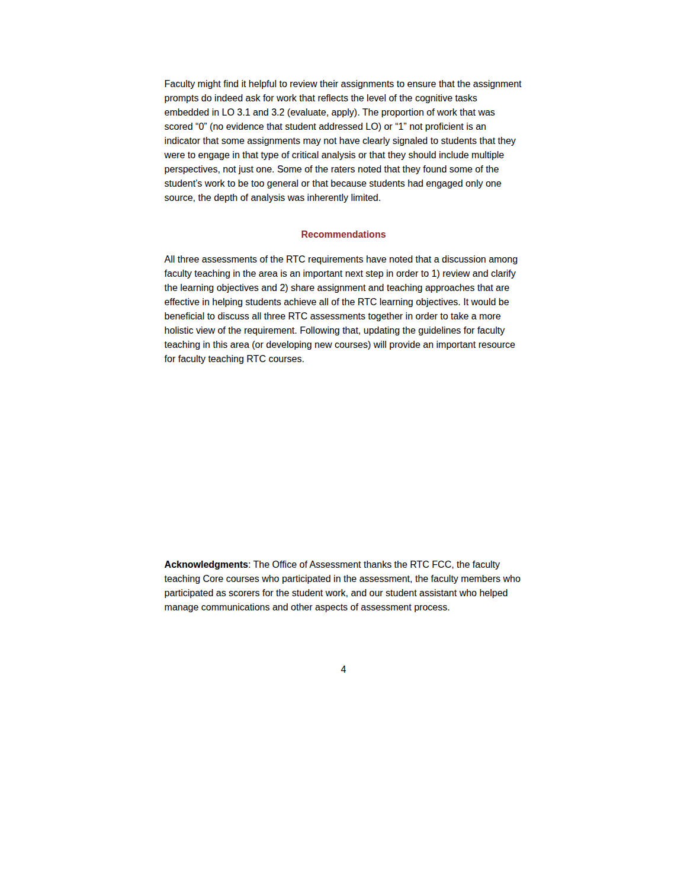Faculty might find it helpful to review their assignments to ensure that the assignment prompts do indeed ask for work that reflects the level of the cognitive tasks embedded in LO 3.1 and 3.2 (evaluate, apply). The proportion of work that was scored “0” (no evidence that student addressed LO) or “1” not proficient is an indicator that some assignments may not have clearly signaled to students that they were to engage in that type of critical analysis or that they should include multiple perspectives, not just one. Some of the raters noted that they found some of the student’s work to be too general or that because students had engaged only one source, the depth of analysis was inherently limited.
Recommendations
All three assessments of the RTC requirements have noted that a discussion among faculty teaching in the area is an important next step in order to 1) review and clarify the learning objectives and 2) share assignment and teaching approaches that are effective in helping students achieve all of the RTC learning objectives. It would be beneficial to discuss all three RTC assessments together in order to take a more holistic view of the requirement. Following that, updating the guidelines for faculty teaching in this area (or developing new courses) will provide an important resource for faculty teaching RTC courses.
Acknowledgments: The Office of Assessment thanks the RTC FCC, the faculty teaching Core courses who participated in the assessment, the faculty members who participated as scorers for the student work, and our student assistant who helped manage communications and other aspects of assessment process.
4